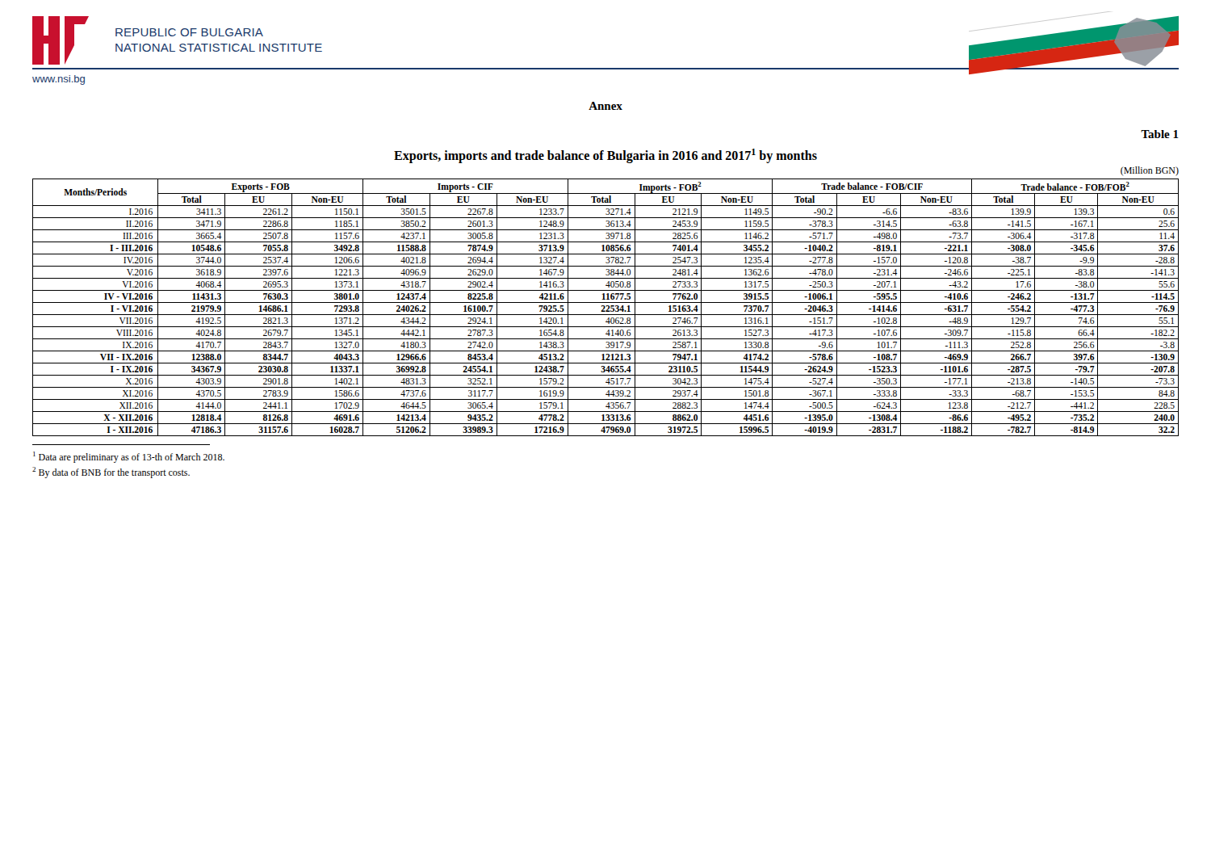REPUBLIC OF BULGARIA
NATIONAL STATISTICAL INSTITUTE
www.nsi.bg
Annex
Table 1
Exports, imports and trade balance of Bulgaria in 2016 and 20171 by months
(Million BGN)
| Months/Periods | Exports - FOB | Imports - CIF | Imports - FOB 2 | Trade balance - FOB/CIF | Trade balance - FOB/FOB 2 |
| --- | --- | --- | --- | --- | --- |
| Total | EU | Non-EU | Total | EU | Non-EU | Total | EU | Non-EU | Total | EU | Non-EU | Total | EU | Non-EU |
| I.2016 | 3411.3 | 2261.2 | 1150.1 | 3501.5 | 2267.8 | 1233.7 | 3271.4 | 2121.9 | 1149.5 | -90.2 | -6.6 | -83.6 | 139.9 | 139.3 | 0.6 |
| II.2016 | 3471.9 | 2286.8 | 1185.1 | 3850.2 | 2601.3 | 1248.9 | 3613.4 | 2453.9 | 1159.5 | -378.3 | -314.5 | -63.8 | -141.5 | -167.1 | 25.6 |
| III.2016 | 3665.4 | 2507.8 | 1157.6 | 4237.1 | 3005.8 | 1231.3 | 3971.8 | 2825.6 | 1146.2 | -571.7 | -498.0 | -73.7 | -306.4 | -317.8 | 11.4 |
| I - III.2016 | 10548.6 | 7055.8 | 3492.8 | 11588.8 | 7874.9 | 3713.9 | 10856.6 | 7401.4 | 3455.2 | -1040.2 | -819.1 | -221.1 | -308.0 | -345.6 | 37.6 |
| IV.2016 | 3744.0 | 2537.4 | 1206.6 | 4021.8 | 2694.4 | 1327.4 | 3782.7 | 2547.3 | 1235.4 | -277.8 | -157.0 | -120.8 | -38.7 | -9.9 | -28.8 |
| V.2016 | 3618.9 | 2397.6 | 1221.3 | 4096.9 | 2629.0 | 1467.9 | 3844.0 | 2481.4 | 1362.6 | -478.0 | -231.4 | -246.6 | -225.1 | -83.8 | -141.3 |
| VI.2016 | 4068.4 | 2695.3 | 1373.1 | 4318.7 | 2902.4 | 1416.3 | 4050.8 | 2733.3 | 1317.5 | -250.3 | -207.1 | -43.2 | 17.6 | -38.0 | 55.6 |
| IV - VI.2016 | 11431.3 | 7630.3 | 3801.0 | 12437.4 | 8225.8 | 4211.6 | 11677.5 | 7762.0 | 3915.5 | -1006.1 | -595.5 | -410.6 | -246.2 | -131.7 | -114.5 |
| I - VI.2016 | 21979.9 | 14686.1 | 7293.8 | 24026.2 | 16100.7 | 7925.5 | 22534.1 | 15163.4 | 7370.7 | -2046.3 | -1414.6 | -631.7 | -554.2 | -477.3 | -76.9 |
| VII.2016 | 4192.5 | 2821.3 | 1371.2 | 4344.2 | 2924.1 | 1420.1 | 4062.8 | 2746.7 | 1316.1 | -151.7 | -102.8 | -48.9 | 129.7 | 74.6 | 55.1 |
| VIII.2016 | 4024.8 | 2679.7 | 1345.1 | 4442.1 | 2787.3 | 1654.8 | 4140.6 | 2613.3 | 1527.3 | -417.3 | -107.6 | -309.7 | -115.8 | 66.4 | -182.2 |
| IX.2016 | 4170.7 | 2843.7 | 1327.0 | 4180.3 | 2742.0 | 1438.3 | 3917.9 | 2587.1 | 1330.8 | -9.6 | 101.7 | -111.3 | 252.8 | 256.6 | -3.8 |
| VII - IX.2016 | 12388.0 | 8344.7 | 4043.3 | 12966.6 | 8453.4 | 4513.2 | 12121.3 | 7947.1 | 4174.2 | -578.6 | -108.7 | -469.9 | 266.7 | 397.6 | -130.9 |
| I - IX.2016 | 34367.9 | 23030.8 | 11337.1 | 36992.8 | 24554.1 | 12438.7 | 34655.4 | 23110.5 | 11544.9 | -2624.9 | -1523.3 | -1101.6 | -287.5 | -79.7 | -207.8 |
| X.2016 | 4303.9 | 2901.8 | 1402.1 | 4831.3 | 3252.1 | 1579.2 | 4517.7 | 3042.3 | 1475.4 | -527.4 | -350.3 | -177.1 | -213.8 | -140.5 | -73.3 |
| XI.2016 | 4370.5 | 2783.9 | 1586.6 | 4737.6 | 3117.7 | 1619.9 | 4439.2 | 2937.4 | 1501.8 | -367.1 | -333.8 | -33.3 | -68.7 | -153.5 | 84.8 |
| XII.2016 | 4144.0 | 2441.1 | 1702.9 | 4644.5 | 3065.4 | 1579.1 | 4356.7 | 2882.3 | 1474.4 | -500.5 | -624.3 | 123.8 | -212.7 | -441.2 | 228.5 |
| X - XII.2016 | 12818.4 | 8126.8 | 4691.6 | 14213.4 | 9435.2 | 4778.2 | 13313.6 | 8862.0 | 4451.6 | -1395.0 | -1308.4 | -86.6 | -495.2 | -735.2 | 240.0 |
| I - XII.2016 | 47186.3 | 31157.6 | 16028.7 | 51206.2 | 33989.3 | 17216.9 | 47969.0 | 31972.5 | 15996.5 | -4019.9 | -2831.7 | -1188.2 | -782.7 | -814.9 | 32.2 |
1 Data are preliminary as of 13-th of March 2018.
2 By data of BNB for the transport costs.